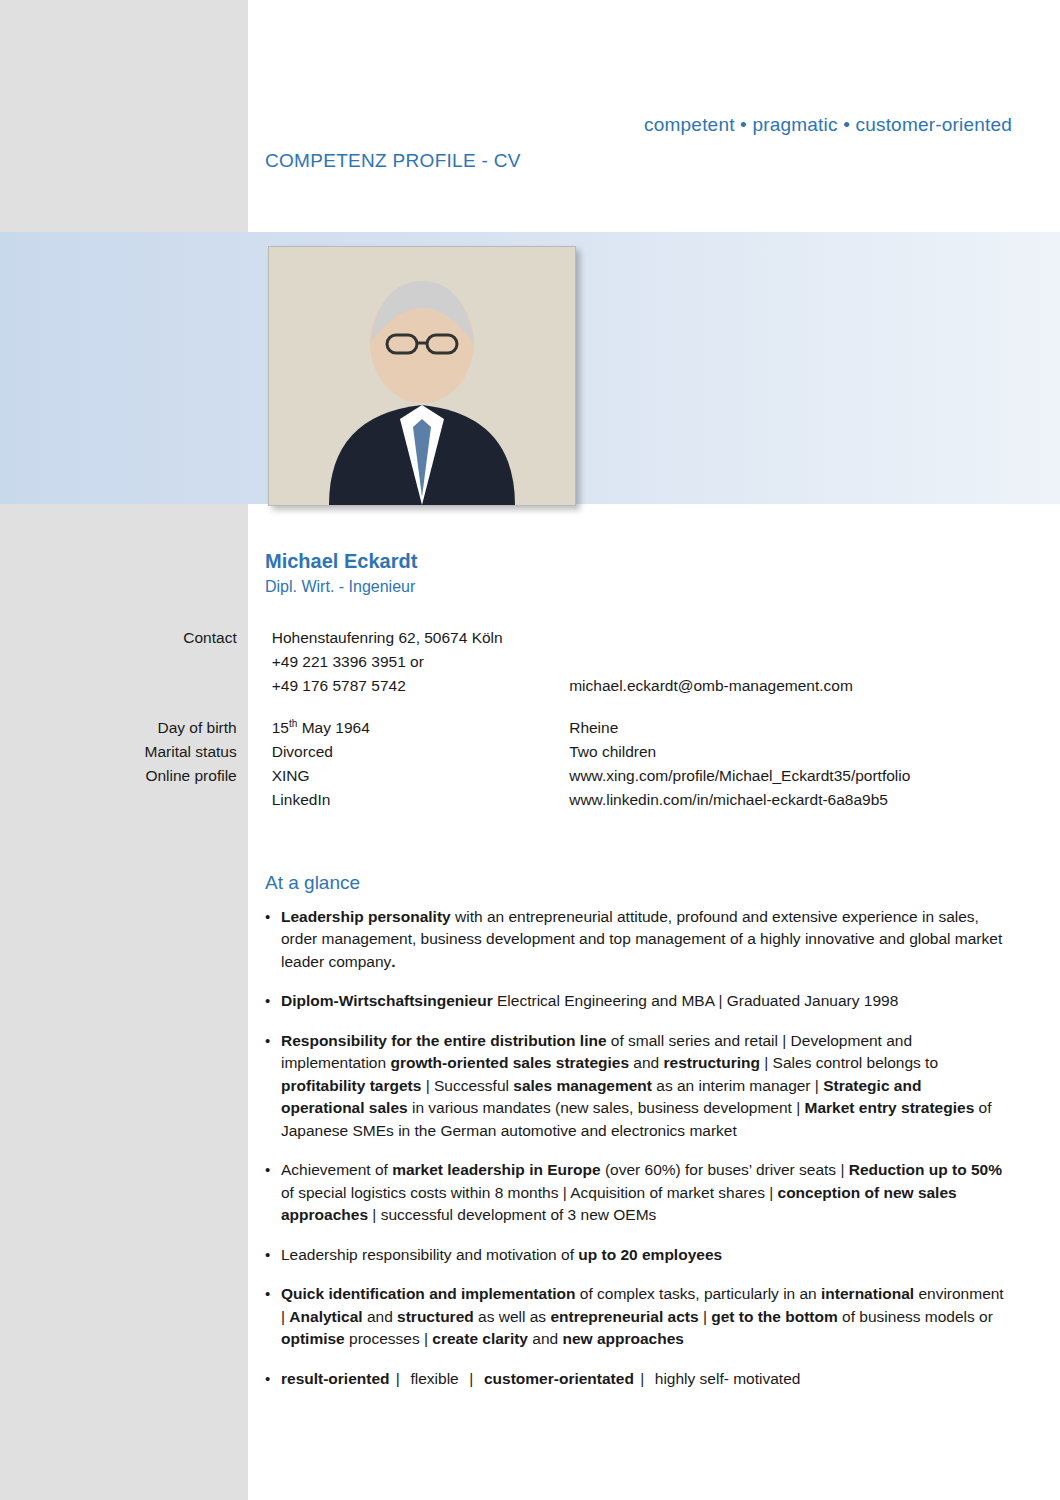competent • pragmatic • customer-oriented
COMPETENZ PROFILE - CV
Michael Eckardt
Dipl. Wirt. - Ingenieur
| Contact | Hohenstaufenring 62, 50674 Köln |
| | +49 221 3396 3951 or |
| | +49 176 5787 5742 | michael.eckardt@omb-management.com |
| Day of birth | 15 th May 1964 | Rheine |
| Marital status | Divorced | Two children |
| Online profile | XING | www.xing.com/profile/Michael_Eckardt35/portfolio |
| | LinkedIn | www.linkedin.com/in/michael-eckardt-6a8a9b5 |
At a glance
Leadership personality with an entrepreneurial attitude, profound and extensive experience in sales, order management, business development and top management of a highly innovative and global market leader company.
Diplom-Wirtschaftsingenieur Electrical Engineering and MBA | Graduated January 1998
Responsibility for the entire distribution line of small series and retail | Development and implementation growth-oriented sales strategies and restructuring | Sales control belongs to profitability targets | Successful sales management as an interim manager | Strategic and operational sales in various mandates (new sales, business development | Market entry strategies of Japanese SMEs in the German automotive and electronics market
Achievement of market leadership in Europe (over 60%) for buses’ driver seats | Reduction up to 50% of special logistics costs within 8 months | Acquisition of market shares | conception of new sales approaches | successful development of 3 new OEMs
Leadership responsibility and motivation of up to 20 employees
Quick identification and implementation of complex tasks, particularly in an international environment | Analytical and structured as well as entrepreneurial acts | get to the bottom of business models or optimise processes | create clarity and new approaches
result-oriented | flexible | customer-orientated | highly self- motivated